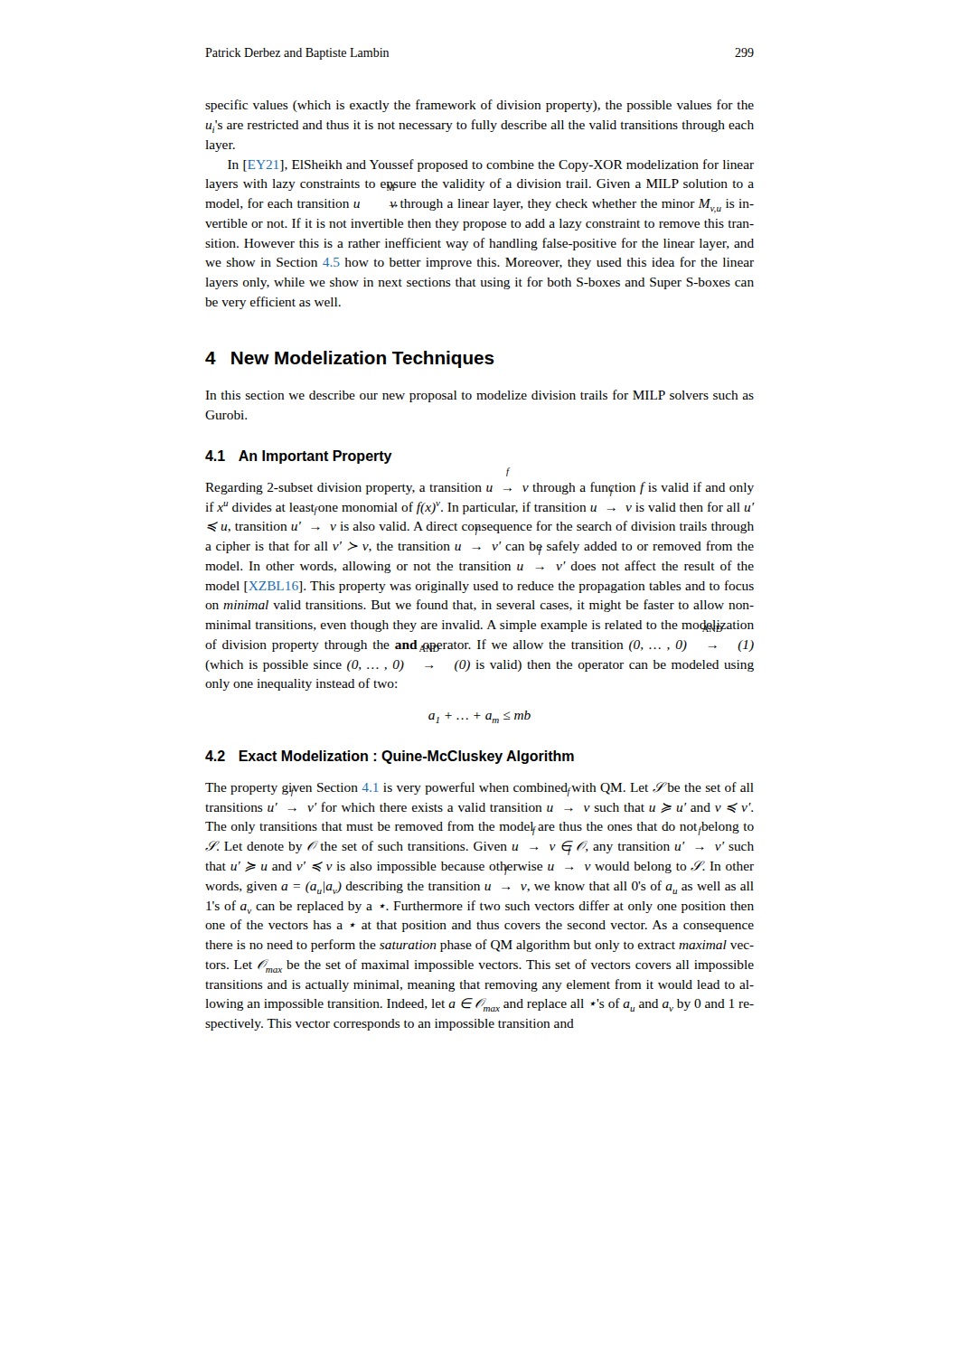Patrick Derbez and Baptiste Lambin 299
specific values (which is exactly the framework of division property), the possible values for the ui's are restricted and thus it is not necessary to fully describe all the valid transitions through each layer.
In [EY21], ElSheikh and Youssef proposed to combine the Copy-XOR modelization for linear layers with lazy constraints to ensure the validity of a division trail. Given a MILP solution to a model, for each transition u M→ v through a linear layer, they check whether the minor Mv,u is invertible or not. If it is not invertible then they propose to add a lazy constraint to remove this transition. However this is a rather inefficient way of handling false-positive for the linear layer, and we show in Section 4.5 how to better improve this. Moreover, they used this idea for the linear layers only, while we show in next sections that using it for both S-boxes and Super S-boxes can be very efficient as well.
4 New Modelization Techniques
In this section we describe our new proposal to modelize division trails for MILP solvers such as Gurobi.
4.1 An Important Property
Regarding 2-subset division property, a transition u f→ v through a function f is valid if and only if xu divides at least one monomial of f(x)v. In particular, if transition u f→ v is valid then for all u′ ≼ u, transition u′ f→ v is also valid. A direct consequence for the search of division trails through a cipher is that for all v′ ≻ v, the transition u f→ v′ can be safely added to or removed from the model. In other words, allowing or not the transition u f→ v′ does not affect the result of the model [XZBL16]. This property was originally used to reduce the propagation tables and to focus on minimal valid transitions. But we found that, in several cases, it might be faster to allow non-minimal transitions, even though they are invalid. A simple example is related to the modelization of division property through the and operator. If we allow the transition (0, … , 0) AND→ (1) (which is possible since (0, … , 0) AND→ (0) is valid) then the operator can be modeled using only one inequality instead of two:
a1 + … + am ≤ mb
4.2 Exact Modelization : Quine-McCluskey Algorithm
The property given Section 4.1 is very powerful when combined with QM. Let 𝒮 be the set of all transitions u′ f→ v′ for which there exists a valid transition u f→ v such that u ≽ u′ and v ≼ v′. The only transitions that must be removed from the model are thus the ones that do not belong to 𝒮. Let denote by 𝒪 the set of such transitions. Given u f→ v ∈ 𝒪, any transition u′ f→ v′ such that u′ ≽ u and v′ ≼ v is also impossible because otherwise u f→ v would belong to 𝒮. In other words, given a = (au|av) describing the transition u f→ v, we know that all 0's of au as well as all 1's of av can be replaced by a ⋆. Furthermore if two such vectors differ at only one position then one of the vectors has a ⋆ at that position and thus covers the second vector. As a consequence there is no need to perform the saturation phase of QM algorithm but only to extract maximal vectors. Let 𝒪max be the set of maximal impossible vectors. This set of vectors covers all impossible transitions and is actually minimal, meaning that removing any element from it would lead to allowing an impossible transition. Indeed, let a ∈ 𝒪max and replace all ⋆'s of au and av by 0 and 1 respectively. This vector corresponds to an impossible transition and